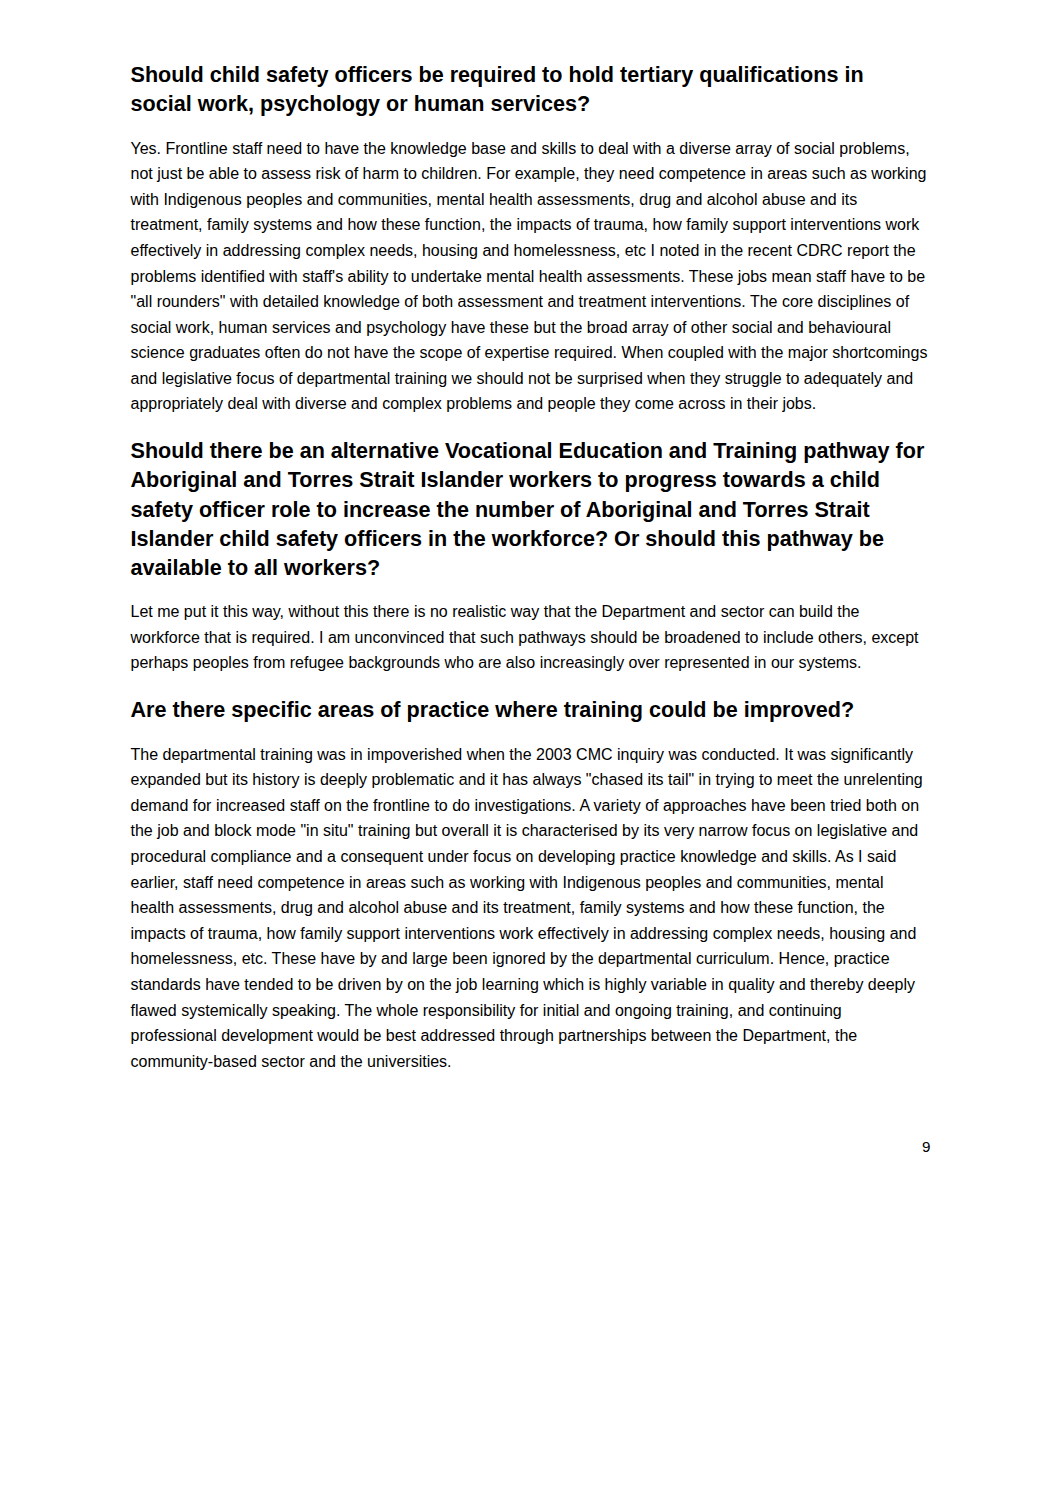Should child safety officers be required to hold tertiary qualifications in social work, psychology or human services?
Yes. Frontline staff need to have the knowledge base and skills to deal with a diverse array of social problems, not just be able to assess risk of harm to children. For example, they need competence in areas such as working with Indigenous peoples and communities, mental health assessments, drug and alcohol abuse and its treatment, family systems and how these function, the impacts of trauma, how family support interventions work effectively in addressing complex needs, housing and homelessness, etc I noted in the recent CDRC report the problems identified with staff's ability to undertake mental health assessments. These jobs mean staff have to be "all rounders" with detailed knowledge of both assessment and treatment interventions. The core disciplines of social work, human services and psychology have these but the broad array of other social and behavioural science graduates often do not have the scope of expertise required. When coupled with the major shortcomings and legislative focus of departmental training we should not be surprised when they struggle to adequately and appropriately deal with diverse and complex problems and people they come across in their jobs.
Should there be an alternative Vocational Education and Training pathway for Aboriginal and Torres Strait Islander workers to progress towards a child safety officer role to increase the number of Aboriginal and Torres Strait Islander child safety officers in the workforce? Or should this pathway be available to all workers?
Let me put it this way, without this there is no realistic way that the Department and sector can build the workforce that is required. I am unconvinced that such pathways should be broadened to include others, except perhaps peoples from refugee backgrounds who are also increasingly over represented in our systems.
Are there specific areas of practice where training could be improved?
The departmental training was in impoverished when the 2003 CMC inquiry was conducted. It was significantly expanded but its history is deeply problematic and it has always "chased its tail" in trying to meet the unrelenting demand for increased staff on the frontline to do investigations. A variety of approaches have been tried both on the job and block mode "in situ" training but overall it is characterised by its very narrow focus on legislative and procedural compliance and a consequent under focus on developing practice knowledge and skills. As I said earlier, staff need competence in areas such as working with Indigenous peoples and communities, mental health assessments, drug and alcohol abuse and its treatment, family systems and how these function, the impacts of trauma, how family support interventions work effectively in addressing complex needs, housing and homelessness, etc. These have by and large been ignored by the departmental curriculum. Hence, practice standards have tended to be driven by on the job learning which is highly variable in quality and thereby deeply flawed systemically speaking. The whole responsibility for initial and ongoing training, and continuing professional development would be best addressed through partnerships between the Department, the community-based sector and the universities.
9